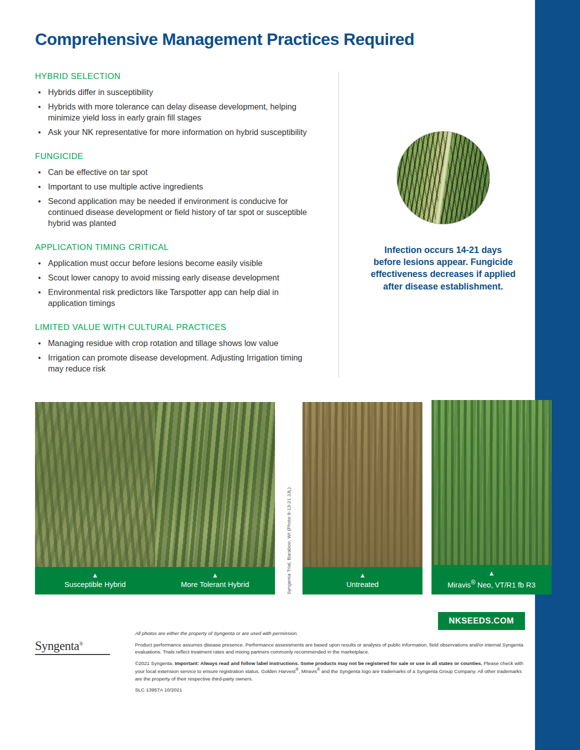Comprehensive Management Practices Required
HYBRID SELECTION
Hybrids differ in susceptibility
Hybrids with more tolerance can delay disease development, helping minimize yield loss in early grain fill stages
Ask your NK representative for more information on hybrid susceptibility
FUNGICIDE
Can be effective on tar spot
Important to use multiple active ingredients
Second application may be needed if environment is conducive for continued disease development or field history of tar spot or susceptible hybrid was planted
APPLICATION TIMING CRITICAL
Application must occur before lesions become easily visible
Scout lower canopy to avoid missing early disease development
Environmental risk predictors like Tarspotter app can help dial in application timings
LIMITED VALUE WITH CULTURAL PRACTICES
Managing residue with crop rotation and tillage shows low value
Irrigation can promote disease development. Adjusting Irrigation timing may reduce risk
Infection occurs 14-21 days before lesions appear. Fungicide effectiveness decreases if applied after disease establishment.
▲Susceptible Hybrid
▲More Tolerant Hybrid
Syngenta Trial, Baraboo, WI (Photo 9-13-21 JJL)
▲Untreated
▲Miravis® Neo, VT/R1 fb R3
NKSEEDS.COM
Syngenta®
All photos are either the property of Syngenta or are used with permission.
Product performance assumes disease presence. Performance assessments are based upon results or analysis of public information, field observations and/or internal Syngenta evaluations. Trials reflect treatment rates and mixing partners commonly recommended in the marketplace.
©2021 Syngenta. Important: Always read and follow label instructions. Some products may not be registered for sale or use in all states or counties. Please check with your local extension service to ensure registration status. Golden Harvest®, Miravis® and the Syngenta logo are trademarks of a Syngenta Group Company. All other trademarks are the property of their respective third-party owners.
SLC 13957A 10/2021